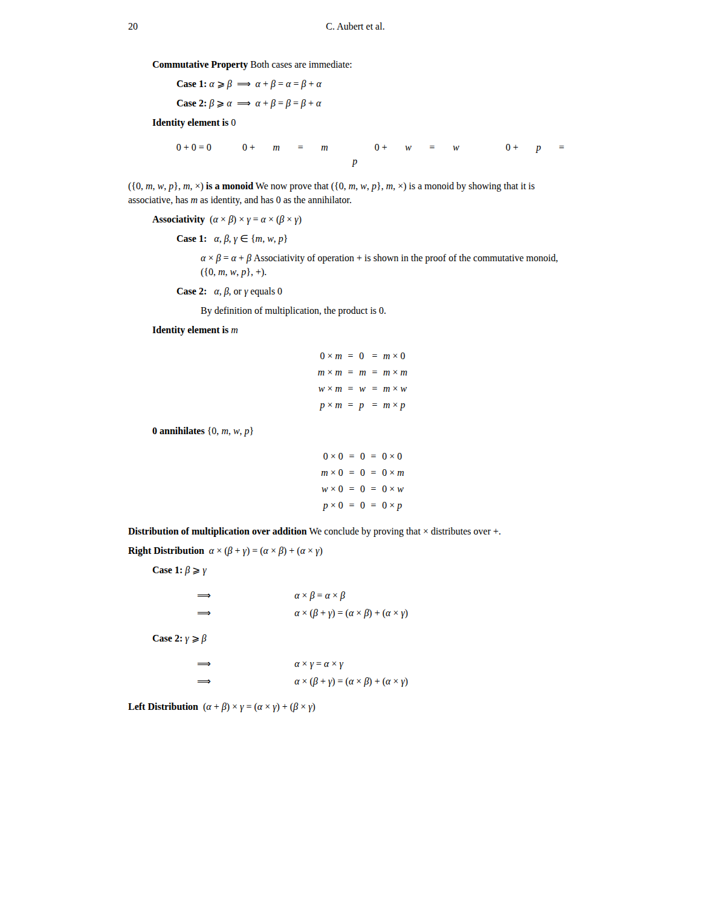20 C. Aubert et al.
Commutative Property Both cases are immediate:
Case 1: α ⩾ β ⟹ α + β = α = β + α
Case 2: β ⩾ α ⟹ α + β = β = β + α
Identity element is 0
0 + 0 = 00 + m = m 0 + w = w 0 + p = p
({0, m, w, p}, m, ×) is a monoid We now prove that ({0, m, w, p}, m, ×) is a monoid by showing that it is associative, has m as identity, and has 0 as the annihilator.
Associativity (α × β) × γ = α × (β × γ)
Case 1: α, β, γ ∈ {m, w, p}
α × β = α + β Associativity of operation + is shown in the proof of the commutative monoid, ({0, m, w, p}, +).
Case 2: α, β, or γ equals 0
By definition of multiplication, the product is 0.
Identity element is m
| 0 × m | = | 0 | = | m × 0 |
| m × m | = | m | = | m × m |
| w × m | = | w | = | m × w |
| p × m | = | p | = | m × p |
0 annihilates {0, m, w, p}
| 0 × 0 | = | 0 | = | 0 × 0 |
| m × 0 | = | 0 | = | 0 × m |
| w × 0 | = | 0 | = | 0 × w |
| p × 0 | = | 0 | = | 0 × p |
Distribution of multiplication over addition We conclude by proving that × distributes over +.
Right Distribution α × (β + γ) = (α × β) + (α × γ)
Case 1: β ⩾ γ
| ⟹ | α × β = α × β |
| ⟹ | α × ( β + γ ) = ( α × β ) + ( α × γ ) |
Case 2: γ ⩾ β
| ⟹ | α × γ = α × γ |
| ⟹ | α × ( β + γ ) = ( α × β ) + ( α × γ ) |
Left Distribution (α + β) × γ = (α × γ) + (β × γ)